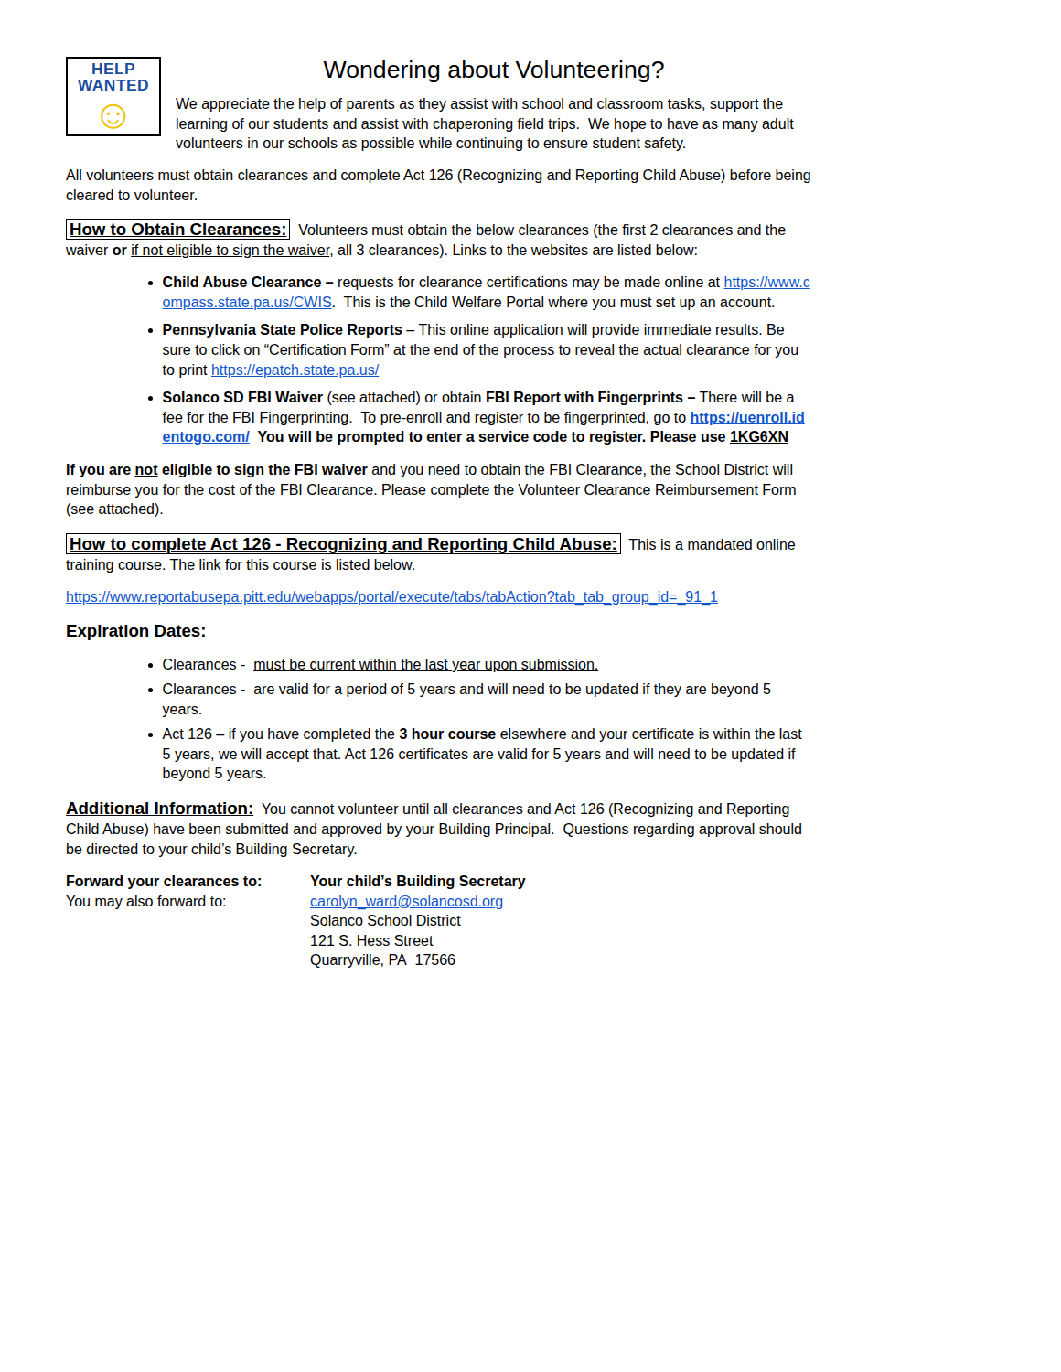HELP WANTED ☺
Wondering about Volunteering?
We appreciate the help of parents as they assist with school and classroom tasks, support the learning of our students and assist with chaperoning field trips. We hope to have as many adult volunteers in our schools as possible while continuing to ensure student safety.
All volunteers must obtain clearances and complete Act 126 (Recognizing and Reporting Child Abuse) before being cleared to volunteer.
How to Obtain Clearances: Volunteers must obtain the below clearances (the first 2 clearances and the waiver or if not eligible to sign the waiver, all 3 clearances). Links to the websites are listed below:
Child Abuse Clearance – requests for clearance certifications may be made online at https://www.compass.state.pa.us/CWIS. This is the Child Welfare Portal where you must set up an account.
Pennsylvania State Police Reports – This online application will provide immediate results. Be sure to click on “Certification Form” at the end of the process to reveal the actual clearance for you to print https://epatch.state.pa.us/
Solanco SD FBI Waiver (see attached) or obtain FBI Report with Fingerprints – There will be a fee for the FBI Fingerprinting. To pre-enroll and register to be fingerprinted, go to https://uenroll.identogo.com/ You will be prompted to enter a service code to register. Please use 1KG6XN
If you are not eligible to sign the FBI waiver and you need to obtain the FBI Clearance, the School District will reimburse you for the cost of the FBI Clearance. Please complete the Volunteer Clearance Reimbursement Form (see attached).
How to complete Act 126 - Recognizing and Reporting Child Abuse: This is a mandated online training course. The link for this course is listed below.
https://www.reportabusepa.pitt.edu/webapps/portal/execute/tabs/tabAction?tab_tab_group_id=_91_1
Expiration Dates:
Clearances - must be current within the last year upon submission.
Clearances - are valid for a period of 5 years and will need to be updated if they are beyond 5 years.
Act 126 – if you have completed the 3 hour course elsewhere and your certificate is within the last 5 years, we will accept that. Act 126 certificates are valid for 5 years and will need to be updated if beyond 5 years.
Additional Information: You cannot volunteer until all clearances and Act 126 (Recognizing and Reporting Child Abuse) have been submitted and approved by your Building Principal. Questions regarding approval should be directed to your child’s Building Secretary.
| Forward your clearances to: | Your child’s Building Secretary |
| You may also forward to: | carolyn_ward@solancosd.org |
| | Solanco School District |
| | 121 S. Hess Street |
| | Quarryville, PA 17566 |